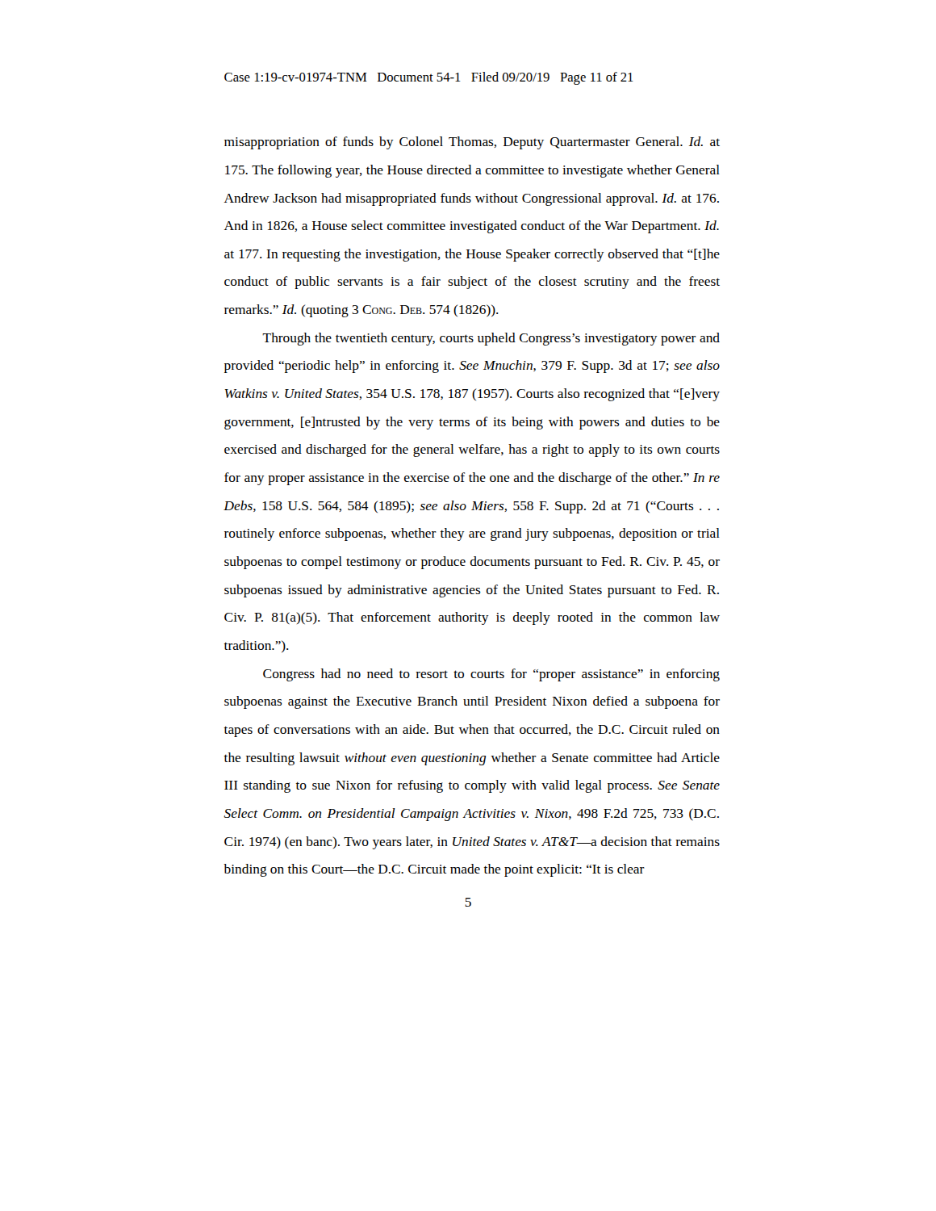Case 1:19-cv-01974-TNM Document 54-1 Filed 09/20/19 Page 11 of 21
misappropriation of funds by Colonel Thomas, Deputy Quartermaster General. Id. at 175. The following year, the House directed a committee to investigate whether General Andrew Jackson had misappropriated funds without Congressional approval. Id. at 176. And in 1826, a House select committee investigated conduct of the War Department. Id. at 177. In requesting the investigation, the House Speaker correctly observed that “[t]he conduct of public servants is a fair subject of the closest scrutiny and the freest remarks.” Id. (quoting 3 Cong. Deb. 574 (1826)).
Through the twentieth century, courts upheld Congress’s investigatory power and provided “periodic help” in enforcing it. See Mnuchin, 379 F. Supp. 3d at 17; see also Watkins v. United States, 354 U.S. 178, 187 (1957). Courts also recognized that “[e]very government, [e]ntrusted by the very terms of its being with powers and duties to be exercised and discharged for the general welfare, has a right to apply to its own courts for any proper assistance in the exercise of the one and the discharge of the other.” In re Debs, 158 U.S. 564, 584 (1895); see also Miers, 558 F. Supp. 2d at 71 (“Courts . . . routinely enforce subpoenas, whether they are grand jury subpoenas, deposition or trial subpoenas to compel testimony or produce documents pursuant to Fed. R. Civ. P. 45, or subpoenas issued by administrative agencies of the United States pursuant to Fed. R. Civ. P. 81(a)(5). That enforcement authority is deeply rooted in the common law tradition.”).
Congress had no need to resort to courts for “proper assistance” in enforcing subpoenas against the Executive Branch until President Nixon defied a subpoena for tapes of conversations with an aide. But when that occurred, the D.C. Circuit ruled on the resulting lawsuit without even questioning whether a Senate committee had Article III standing to sue Nixon for refusing to comply with valid legal process. See Senate Select Comm. on Presidential Campaign Activities v. Nixon, 498 F.2d 725, 733 (D.C. Cir. 1974) (en banc). Two years later, in United States v. AT&T—a decision that remains binding on this Court—the D.C. Circuit made the point explicit: “It is clear
5